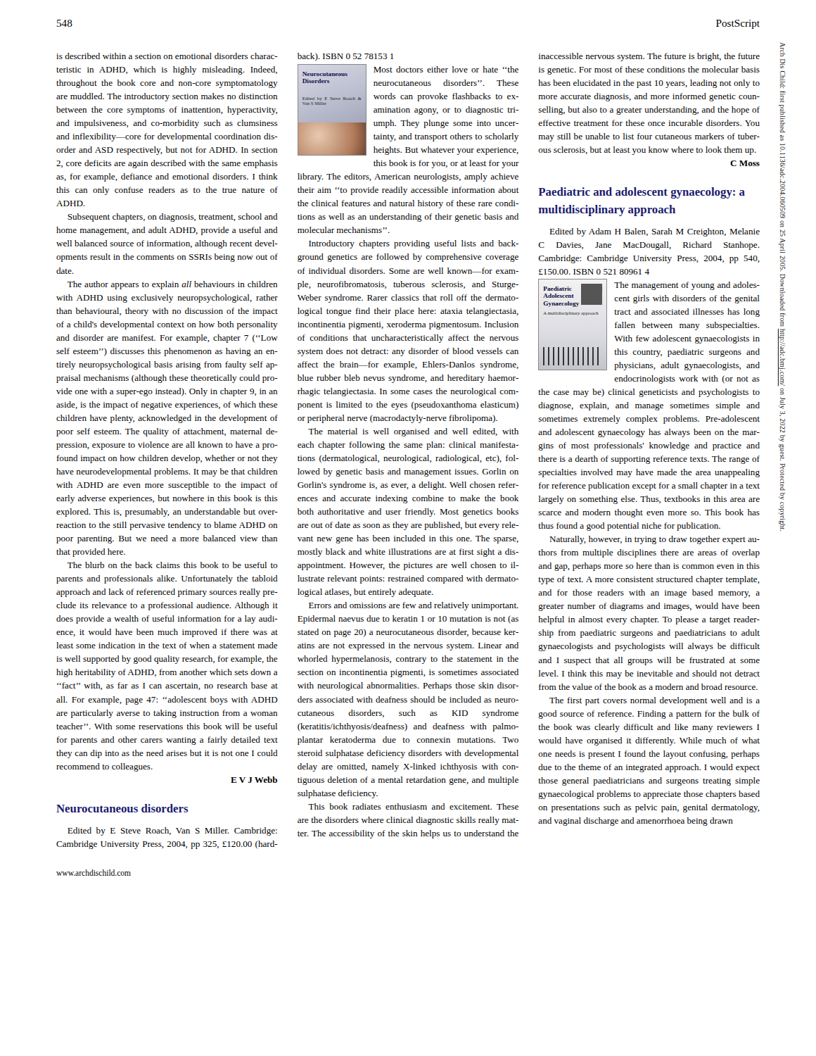548 PostScript
Arch Dis Child: first published as 10.1136/adc.2004.060509 on 25 April 2005. Downloaded from http://adc.bmj.com/ on July 3, 2022 by guest. Protected by copyright.
is described within a section on emotional disorders characteristic in ADHD, which is highly misleading. Indeed, throughout the book core and non-core symptomatology are muddled. The introductory section makes no distinction between the core symptoms of inattention, hyperactivity, and impulsiveness, and co-morbidity such as clumsiness and inflexibility—core for developmental coordination disorder and ASD respectively, but not for ADHD. In section 2, core deficits are again described with the same emphasis as, for example, defiance and emotional disorders. I think this can only confuse readers as to the true nature of ADHD.
Subsequent chapters, on diagnosis, treatment, school and home management, and adult ADHD, provide a useful and well balanced source of information, although recent developments result in the comments on SSRIs being now out of date.
The author appears to explain all behaviours in children with ADHD using exclusively neuropsychological, rather than behavioural, theory with no discussion of the impact of a child's developmental context on how both personality and disorder are manifest. For example, chapter 7 (‘‘Low self esteem’’) discusses this phenomenon as having an entirely neuropsychological basis arising from faulty self appraisal mechanisms (although these theoretically could provide one with a super-ego instead). Only in chapter 9, in an aside, is the impact of negative experiences, of which these children have plenty, acknowledged in the development of poor self esteem. The quality of attachment, maternal depression, exposure to violence are all known to have a profound impact on how children develop, whether or not they have neurodevelopmental problems. It may be that children with ADHD are even more susceptible to the impact of early adverse experiences, but nowhere in this book is this explored. This is, presumably, an understandable but over-reaction to the still pervasive tendency to blame ADHD on poor parenting. But we need a more balanced view than that provided here.
The blurb on the back claims this book to be useful to parents and professionals alike. Unfortunately the tabloid approach and lack of referenced primary sources really preclude its relevance to a professional audience. Although it does provide a wealth of useful information for a lay audience, it would have been much improved if there was at least some indication in the text of when a statement made is well supported by good quality research, for example, the high heritability of ADHD, from another which sets down a ‘‘fact’’ with, as far as I can ascertain, no research base at all. For example, page 47: ‘‘adolescent boys with ADHD are particularly averse to taking instruction from a woman teacher’’. With some reservations this book will be useful for parents and other carers wanting a fairly detailed text they can dip into as the need arises but it is not one I could recommend to colleagues.
E V J Webb
Neurocutaneous disorders
Edited by E Steve Roach, Van S Miller. Cambridge: Cambridge University Press, 2004, pp 325, £120.00 (hardback). ISBN 0 52 78153 1
Neurocutaneous Disorders
Edited by E Steve Roach & Van S Miller
Most doctors either love or hate ‘‘the neurocutaneous disorders’’. These words can provoke flashbacks to examination agony, or to diagnostic triumph. They plunge some into uncertainty, and transport others to scholarly heights. But whatever your experience, this book is for you, or at least for your library. The editors, American neurologists, amply achieve their aim ‘‘to provide readily accessible information about the clinical features and natural history of these rare conditions as well as an understanding of their genetic basis and molecular mechanisms’’.
Introductory chapters providing useful lists and background genetics are followed by comprehensive coverage of individual disorders. Some are well known—for example, neurofibromatosis, tuberous sclerosis, and Sturge-Weber syndrome. Rarer classics that roll off the dermatological tongue find their place here: ataxia telangiectasia, incontinentia pigmenti, xeroderma pigmentosum. Inclusion of conditions that uncharacteristically affect the nervous system does not detract: any disorder of blood vessels can affect the brain—for example, Ehlers-Danlos syndrome, blue rubber bleb nevus syndrome, and hereditary haemorrhagic telangiectasia. In some cases the neurological component is limited to the eyes (pseudoxanthoma elasticum) or peripheral nerve (macrodactyly-nerve fibrolipoma).
The material is well organised and well edited, with each chapter following the same plan: clinical manifestations (dermatological, neurological, radiological, etc), followed by genetic basis and management issues. Gorlin on Gorlin's syndrome is, as ever, a delight. Well chosen references and accurate indexing combine to make the book both authoritative and user friendly. Most genetics books are out of date as soon as they are published, but every relevant new gene has been included in this one. The sparse, mostly black and white illustrations are at first sight a disappointment. However, the pictures are well chosen to illustrate relevant points: restrained compared with dermatological atlases, but entirely adequate.
Errors and omissions are few and relatively unimportant. Epidermal naevus due to keratin 1 or 10 mutation is not (as stated on page 20) a neurocutaneous disorder, because keratins are not expressed in the nervous system. Linear and whorled hypermelanosis, contrary to the statement in the section on incontinentia pigmenti, is sometimes associated with neurological abnormalities. Perhaps those skin disorders associated with deafness should be included as neurocutaneous disorders, such as KID syndrome (keratitis/ichthyosis/deafness) and deafness with palmoplantar keratoderma due to connexin mutations. Two steroid sulphatase deficiency disorders with developmental delay are omitted, namely X-linked ichthyosis with contiguous deletion of a mental retardation gene, and multiple sulphatase deficiency.
This book radiates enthusiasm and excitement. These are the disorders where clinical diagnostic skills really matter. The accessibility of the skin helps us to understand the inaccessible nervous system. The future is bright, the future is genetic. For most of these conditions the molecular basis has been elucidated in the past 10 years, leading not only to more accurate diagnosis, and more informed genetic counselling, but also to a greater understanding, and the hope of effective treatment for these once incurable disorders. You may still be unable to list four cutaneous markers of tuberous sclerosis, but at least you know where to look them up.
C Moss
Paediatric and adolescent gynaecology: a multidisciplinary approach
Edited by Adam H Balen, Sarah M Creighton, Melanie C Davies, Jane MacDougall, Richard Stanhope. Cambridge: Cambridge University Press, 2004, pp 540, £150.00. ISBN 0 521 80961 4
Paediatric and Adolescent Gynaecology
A multidisciplinary approach
The management of young and adolescent girls with disorders of the genital tract and associated illnesses has long fallen between many subspecialties. With few adolescent gynaecologists in this country, paediatric surgeons and physicians, adult gynaecologists, and endocrinologists work with (or not as the case may be) clinical geneticists and psychologists to diagnose, explain, and manage sometimes simple and sometimes extremely complex problems. Pre-adolescent and adolescent gynaecology has always been on the margins of most professionals' knowledge and practice and there is a dearth of supporting reference texts. The range of specialties involved may have made the area unappealing for reference publication except for a small chapter in a text largely on something else. Thus, textbooks in this area are scarce and modern thought even more so. This book has thus found a good potential niche for publication.
Naturally, however, in trying to draw together expert authors from multiple disciplines there are areas of overlap and gap, perhaps more so here than is common even in this type of text. A more consistent structured chapter template, and for those readers with an image based memory, a greater number of diagrams and images, would have been helpful in almost every chapter. To please a target readership from paediatric surgeons and paediatricians to adult gynaecologists and psychologists will always be difficult and I suspect that all groups will be frustrated at some level. I think this may be inevitable and should not detract from the value of the book as a modern and broad resource.
The first part covers normal development well and is a good source of reference. Finding a pattern for the bulk of the book was clearly difficult and like many reviewers I would have organised it differently. While much of what one needs is present I found the layout confusing, perhaps due to the theme of an integrated approach. I would expect those general paediatricians and surgeons treating simple gynaecological problems to appreciate those chapters based on presentations such as pelvic pain, genital dermatology, and vaginal discharge and amenorrhoea being drawn
www.archdischild.com